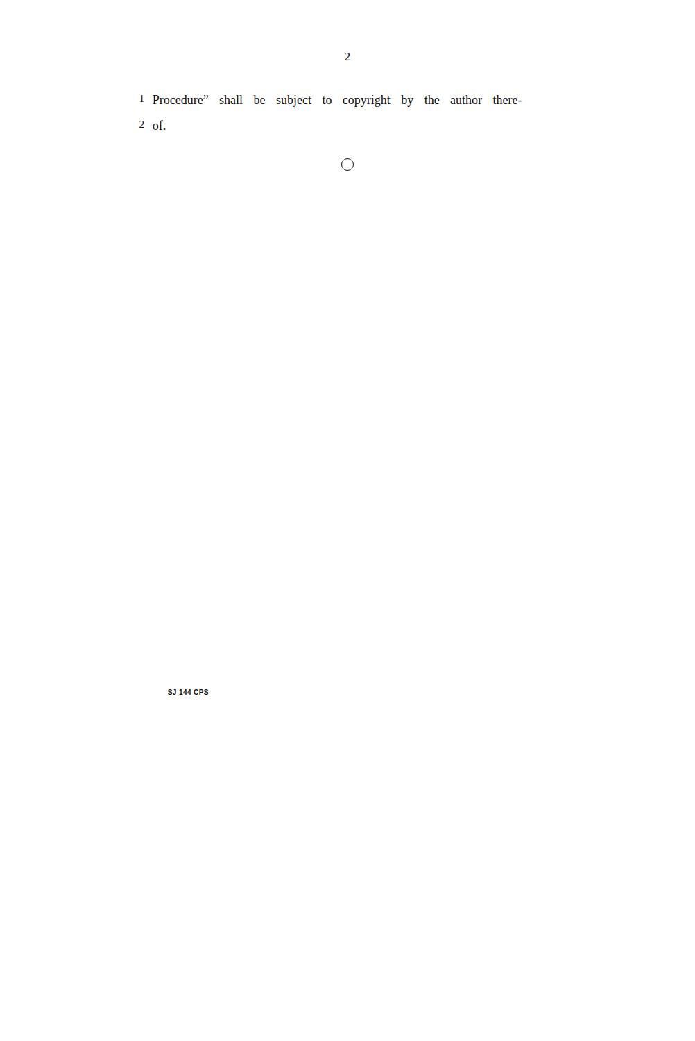2
1 Procedure” shall be subject to copyright by the author there-
2of.
SJ 144 CPS